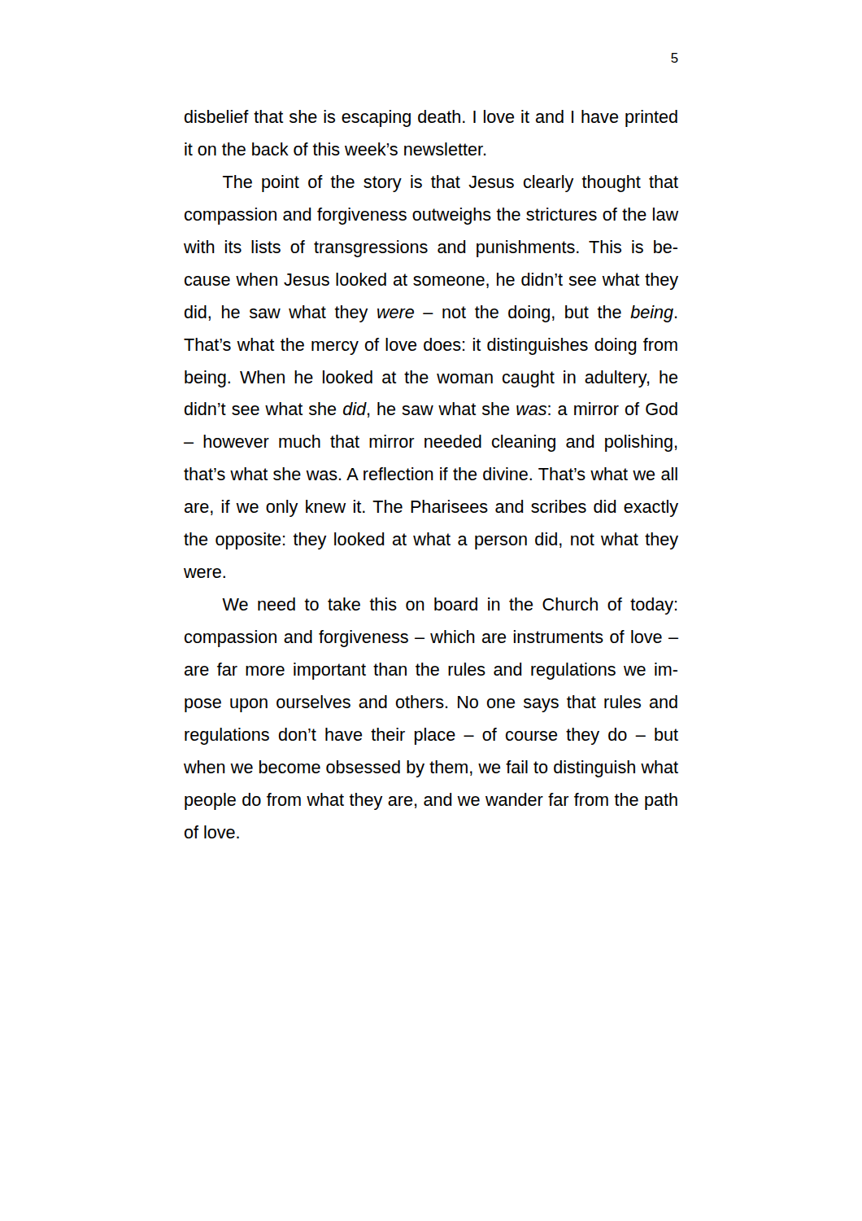5
disbelief that she is escaping death. I love it and I have printed it on the back of this week’s newsletter.
The point of the story is that Jesus clearly thought that compassion and forgiveness outweighs the strictures of the law with its lists of transgressions and punishments. This is because when Jesus looked at someone, he didn’t see what they did, he saw what they were – not the doing, but the being. That’s what the mercy of love does: it distinguishes doing from being. When he looked at the woman caught in adultery, he didn’t see what she did, he saw what she was: a mirror of God – however much that mirror needed cleaning and polishing, that’s what she was. A reflection if the divine. That’s what we all are, if we only knew it. The Pharisees and scribes did exactly the opposite: they looked at what a person did, not what they were.
We need to take this on board in the Church of today: compassion and forgiveness – which are instruments of love – are far more important than the rules and regulations we impose upon ourselves and others. No one says that rules and regulations don’t have their place – of course they do – but when we become obsessed by them, we fail to distinguish what people do from what they are, and we wander far from the path of love.